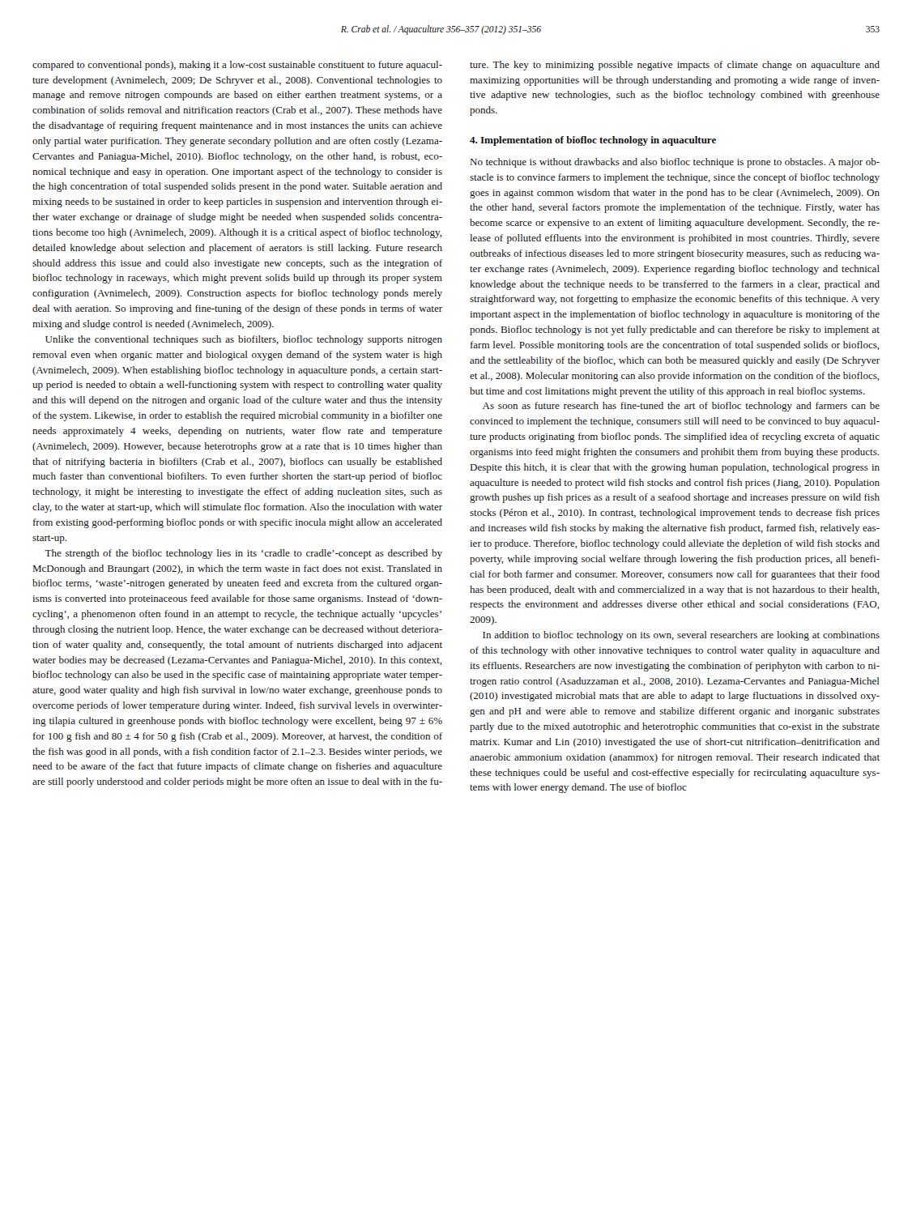R. Crab et al. / Aquaculture 356–357 (2012) 351–356 353
compared to conventional ponds), making it a low-cost sustainable constituent to future aquaculture development (Avnimelech, 2009; De Schryver et al., 2008). Conventional technologies to manage and remove nitrogen compounds are based on either earthen treatment systems, or a combination of solids removal and nitrification reactors (Crab et al., 2007). These methods have the disadvantage of requiring frequent maintenance and in most instances the units can achieve only partial water purification. They generate secondary pollution and are often costly (Lezama-Cervantes and Paniagua-Michel, 2010). Biofloc technology, on the other hand, is robust, economical technique and easy in operation. One important aspect of the technology to consider is the high concentration of total suspended solids present in the pond water. Suitable aeration and mixing needs to be sustained in order to keep particles in suspension and intervention through either water exchange or drainage of sludge might be needed when suspended solids concentrations become too high (Avnimelech, 2009). Although it is a critical aspect of biofloc technology, detailed knowledge about selection and placement of aerators is still lacking. Future research should address this issue and could also investigate new concepts, such as the integration of biofloc technology in raceways, which might prevent solids build up through its proper system configuration (Avnimelech, 2009). Construction aspects for biofloc technology ponds merely deal with aeration. So improving and fine-tuning of the design of these ponds in terms of water mixing and sludge control is needed (Avnimelech, 2009).
Unlike the conventional techniques such as biofilters, biofloc technology supports nitrogen removal even when organic matter and biological oxygen demand of the system water is high (Avnimelech, 2009). When establishing biofloc technology in aquaculture ponds, a certain start-up period is needed to obtain a well-functioning system with respect to controlling water quality and this will depend on the nitrogen and organic load of the culture water and thus the intensity of the system. Likewise, in order to establish the required microbial community in a biofilter one needs approximately 4 weeks, depending on nutrients, water flow rate and temperature (Avnimelech, 2009). However, because heterotrophs grow at a rate that is 10 times higher than that of nitrifying bacteria in biofilters (Crab et al., 2007), bioflocs can usually be established much faster than conventional biofilters. To even further shorten the start-up period of biofloc technology, it might be interesting to investigate the effect of adding nucleation sites, such as clay, to the water at start-up, which will stimulate floc formation. Also the inoculation with water from existing good-performing biofloc ponds or with specific inocula might allow an accelerated start-up.
The strength of the biofloc technology lies in its ‘cradle to cradle’-concept as described by McDonough and Braungart (2002), in which the term waste in fact does not exist. Translated in biofloc terms, ‘waste’-nitrogen generated by uneaten feed and excreta from the cultured organisms is converted into proteinaceous feed available for those same organisms. Instead of ‘downcycling’, a phenomenon often found in an attempt to recycle, the technique actually ‘upcycles’ through closing the nutrient loop. Hence, the water exchange can be decreased without deterioration of water quality and, consequently, the total amount of nutrients discharged into adjacent water bodies may be decreased (Lezama-Cervantes and Paniagua-Michel, 2010). In this context, biofloc technology can also be used in the specific case of maintaining appropriate water temperature, good water quality and high fish survival in low/no water exchange, greenhouse ponds to overcome periods of lower temperature during winter. Indeed, fish survival levels in overwintering tilapia cultured in greenhouse ponds with biofloc technology were excellent, being 97 ± 6% for 100 g fish and 80 ± 4 for 50 g fish (Crab et al., 2009). Moreover, at harvest, the condition of the fish was good in all ponds, with a fish condition factor of 2.1–2.3. Besides winter periods, we need to be aware of the fact that future impacts of climate change on fisheries and aquaculture are still poorly understood and colder periods might be more often an issue to deal with in the future. The key to minimizing possible negative impacts of climate change on aquaculture and maximizing opportunities will be through understanding and promoting a wide range of inventive adaptive new technologies, such as the biofloc technology combined with greenhouse ponds.
4. Implementation of biofloc technology in aquaculture
No technique is without drawbacks and also biofloc technique is prone to obstacles. A major obstacle is to convince farmers to implement the technique, since the concept of biofloc technology goes in against common wisdom that water in the pond has to be clear (Avnimelech, 2009). On the other hand, several factors promote the implementation of the technique. Firstly, water has become scarce or expensive to an extent of limiting aquaculture development. Secondly, the release of polluted effluents into the environment is prohibited in most countries. Thirdly, severe outbreaks of infectious diseases led to more stringent biosecurity measures, such as reducing water exchange rates (Avnimelech, 2009). Experience regarding biofloc technology and technical knowledge about the technique needs to be transferred to the farmers in a clear, practical and straightforward way, not forgetting to emphasize the economic benefits of this technique. A very important aspect in the implementation of biofloc technology in aquaculture is monitoring of the ponds. Biofloc technology is not yet fully predictable and can therefore be risky to implement at farm level. Possible monitoring tools are the concentration of total suspended solids or bioflocs, and the settleability of the biofloc, which can both be measured quickly and easily (De Schryver et al., 2008). Molecular monitoring can also provide information on the condition of the bioflocs, but time and cost limitations might prevent the utility of this approach in real biofloc systems.
As soon as future research has fine-tuned the art of biofloc technology and farmers can be convinced to implement the technique, consumers still will need to be convinced to buy aquaculture products originating from biofloc ponds. The simplified idea of recycling excreta of aquatic organisms into feed might frighten the consumers and prohibit them from buying these products. Despite this hitch, it is clear that with the growing human population, technological progress in aquaculture is needed to protect wild fish stocks and control fish prices (Jiang, 2010). Population growth pushes up fish prices as a result of a seafood shortage and increases pressure on wild fish stocks (Péron et al., 2010). In contrast, technological improvement tends to decrease fish prices and increases wild fish stocks by making the alternative fish product, farmed fish, relatively easier to produce. Therefore, biofloc technology could alleviate the depletion of wild fish stocks and poverty, while improving social welfare through lowering the fish production prices, all beneficial for both farmer and consumer. Moreover, consumers now call for guarantees that their food has been produced, dealt with and commercialized in a way that is not hazardous to their health, respects the environment and addresses diverse other ethical and social considerations (FAO, 2009).
In addition to biofloc technology on its own, several researchers are looking at combinations of this technology with other innovative techniques to control water quality in aquaculture and its effluents. Researchers are now investigating the combination of periphyton with carbon to nitrogen ratio control (Asaduzzaman et al., 2008, 2010). Lezama-Cervantes and Paniagua-Michel (2010) investigated microbial mats that are able to adapt to large fluctuations in dissolved oxygen and pH and were able to remove and stabilize different organic and inorganic substrates partly due to the mixed autotrophic and heterotrophic communities that co-exist in the substrate matrix. Kumar and Lin (2010) investigated the use of short-cut nitrification–denitrification and anaerobic ammonium oxidation (anammox) for nitrogen removal. Their research indicated that these techniques could be useful and cost-effective especially for recirculating aquaculture systems with lower energy demand. The use of biofloc